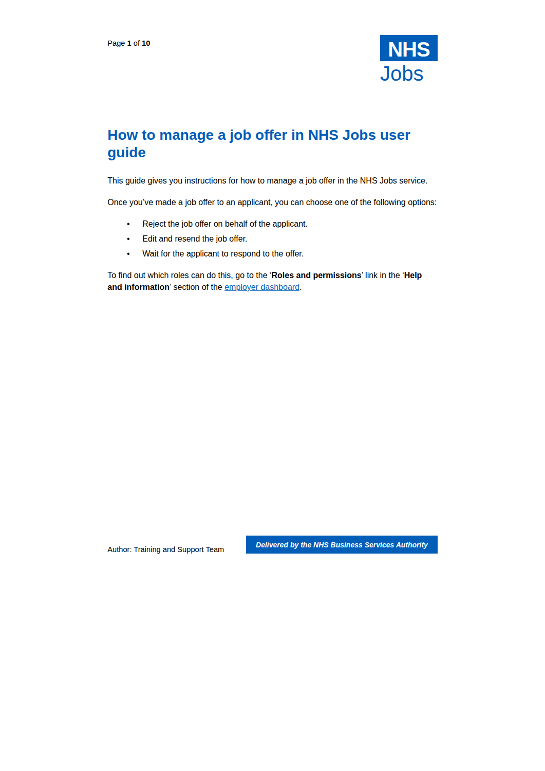Page 1 of 10
NHS Jobs
How to manage a job offer in NHS Jobs user guide
This guide gives you instructions for how to manage a job offer in the NHS Jobs service.
Once you’ve made a job offer to an applicant, you can choose one of the following options:
Reject the job offer on behalf of the applicant.
Edit and resend the job offer.
Wait for the applicant to respond to the offer.
To find out which roles can do this, go to the ‘Roles and permissions’ link in the ‘Help and information’ section of the employer dashboard.
Author: Training and Support Team
Delivered by the NHS Business Services Authority